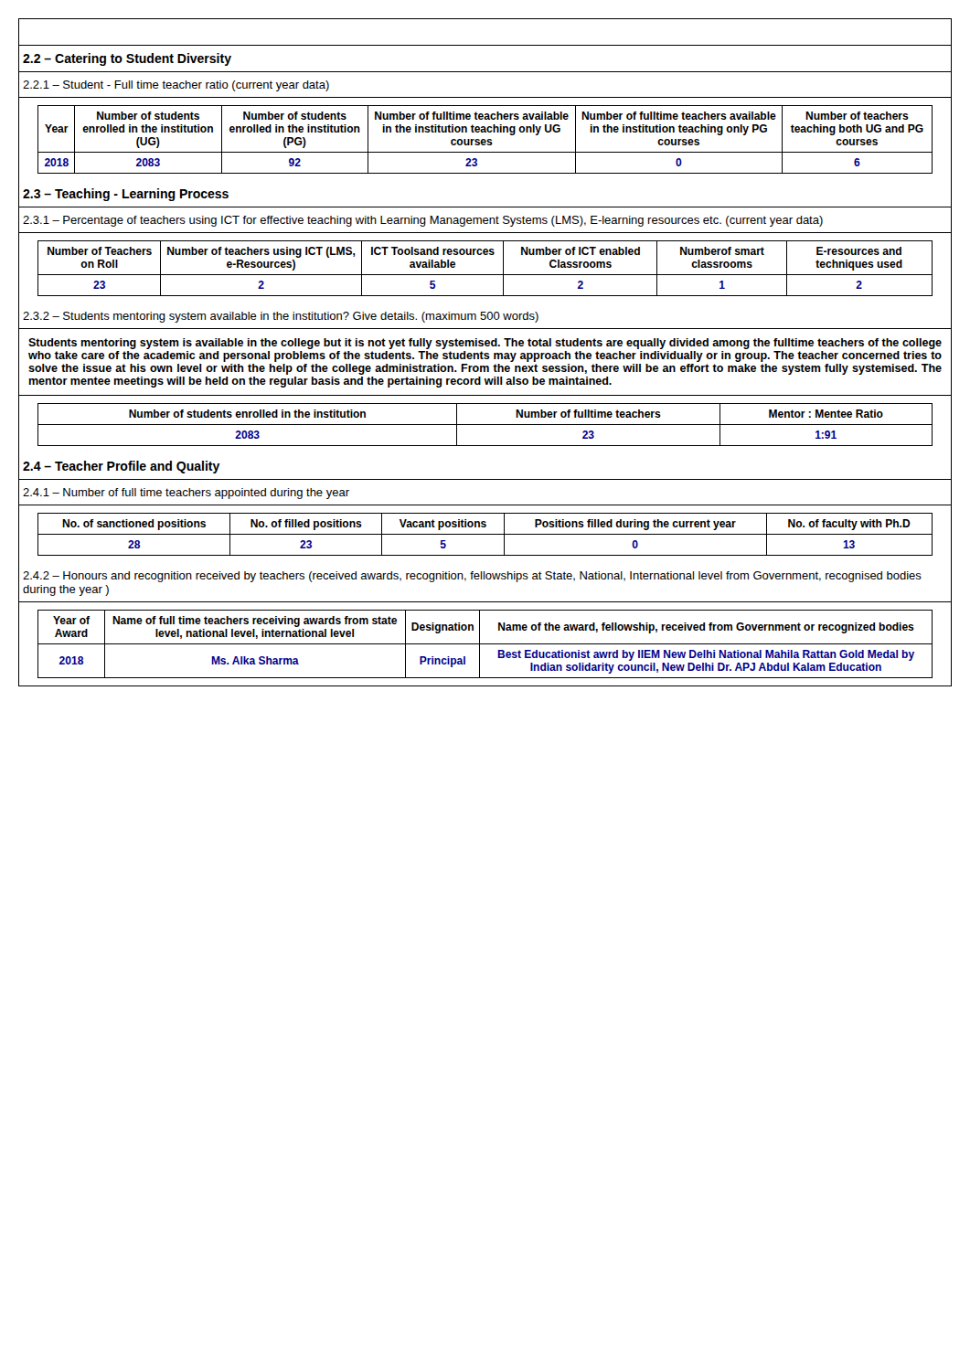2.2 – Catering to Student Diversity
2.2.1 – Student - Full time teacher ratio (current year data)
| Year | Number of students enrolled in the institution (UG) | Number of students enrolled in the institution (PG) | Number of fulltime teachers available in the institution teaching only UG courses | Number of fulltime teachers available in the institution teaching only PG courses | Number of teachers teaching both UG and PG courses |
| --- | --- | --- | --- | --- | --- |
| 2018 | 2083 | 92 | 23 | 0 | 6 |
2.3 – Teaching - Learning Process
2.3.1 – Percentage of teachers using ICT for effective teaching with Learning Management Systems (LMS), E-learning resources etc. (current year data)
| Number of Teachers on Roll | Number of teachers using ICT (LMS, e-Resources) | ICT Toolsand resources available | Number of ICT enabled Classrooms | Numberof smart classrooms | E-resources and techniques used |
| --- | --- | --- | --- | --- | --- |
| 23 | 2 | 5 | 2 | 1 | 2 |
2.3.2 – Students mentoring system available in the institution? Give details. (maximum 500 words)
Students mentoring system is available in the college but it is not yet fully systemised. The total students are equally divided among the fulltime teachers of the college who take care of the academic and personal problems of the students. The students may approach the teacher individually or in group. The teacher concerned tries to solve the issue at his own level or with the help of the college administration. From the next session, there will be an effort to make the system fully systemised. The mentor mentee meetings will be held on the regular basis and the pertaining record will also be maintained.
| Number of students enrolled in the institution | Number of fulltime teachers | Mentor : Mentee Ratio |
| --- | --- | --- |
| 2083 | 23 | 1:91 |
2.4 – Teacher Profile and Quality
2.4.1 – Number of full time teachers appointed during the year
| No. of sanctioned positions | No. of filled positions | Vacant positions | Positions filled during the current year | No. of faculty with Ph.D |
| --- | --- | --- | --- | --- |
| 28 | 23 | 5 | 0 | 13 |
2.4.2 – Honours and recognition received by teachers (received awards, recognition, fellowships at State, National, International level from Government, recognised bodies during the year )
| Year of Award | Name of full time teachers receiving awards from state level, national level, international level | Designation | Name of the award, fellowship, received from Government or recognized bodies |
| --- | --- | --- | --- |
| 2018 | Ms. Alka Sharma | Principal | Best Educationist awrd by IIEM New Delhi National Mahila Rattan Gold Medal by Indian solidarity council, New Delhi Dr. APJ Abdul Kalam Education |